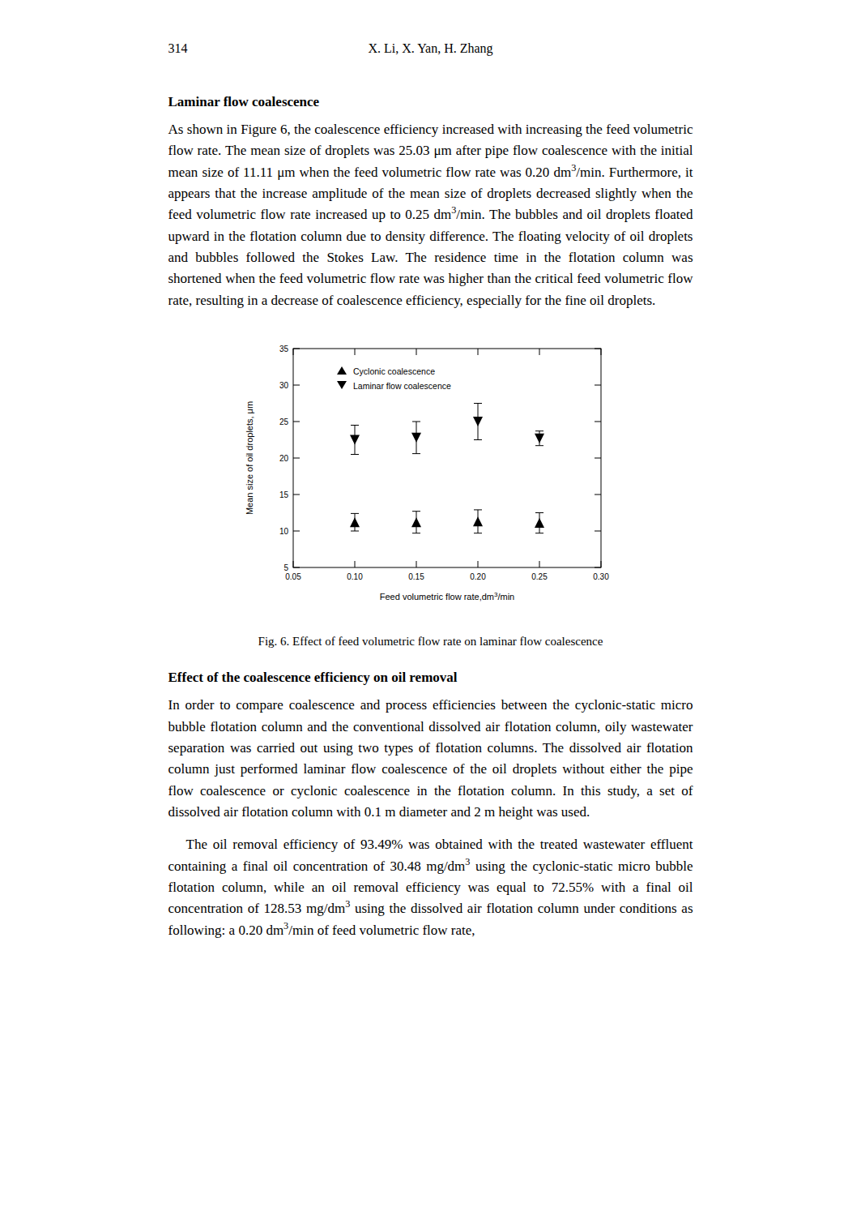314
X. Li, X. Yan, H. Zhang
Laminar flow coalescence
As shown in Figure 6, the coalescence efficiency increased with increasing the feed volumetric flow rate. The mean size of droplets was 25.03 μm after pipe flow coalescence with the initial mean size of 11.11 μm when the feed volumetric flow rate was 0.20 dm3/min. Furthermore, it appears that the increase amplitude of the mean size of droplets decreased slightly when the feed volumetric flow rate increased up to 0.25 dm3/min. The bubbles and oil droplets floated upward in the flotation column due to density difference. The floating velocity of oil droplets and bubbles followed the Stokes Law. The residence time in the flotation column was shortened when the feed volumetric flow rate was higher than the critical feed volumetric flow rate, resulting in a decrease of coalescence efficiency, especially for the fine oil droplets.
5 10 15 20 25 30 35 0.05 0.10 0.15 0.20 0.25 0.30 Feed volumetric flow rate,dm3/min Mean size of oil droplets, μm Cyclonic coalescence Laminar flow coalescence
Fig. 6. Effect of feed volumetric flow rate on laminar flow coalescence
Effect of the coalescence efficiency on oil removal
In order to compare coalescence and process efficiencies between the cyclonic-static micro bubble flotation column and the conventional dissolved air flotation column, oily wastewater separation was carried out using two types of flotation columns. The dissolved air flotation column just performed laminar flow coalescence of the oil droplets without either the pipe flow coalescence or cyclonic coalescence in the flotation column. In this study, a set of dissolved air flotation column with 0.1 m diameter and 2 m height was used.
The oil removal efficiency of 93.49% was obtained with the treated wastewater effluent containing a final oil concentration of 30.48 mg/dm3 using the cyclonic-static micro bubble flotation column, while an oil removal efficiency was equal to 72.55% with a final oil concentration of 128.53 mg/dm3 using the dissolved air flotation column under conditions as following: a 0.20 dm3/min of feed volumetric flow rate,